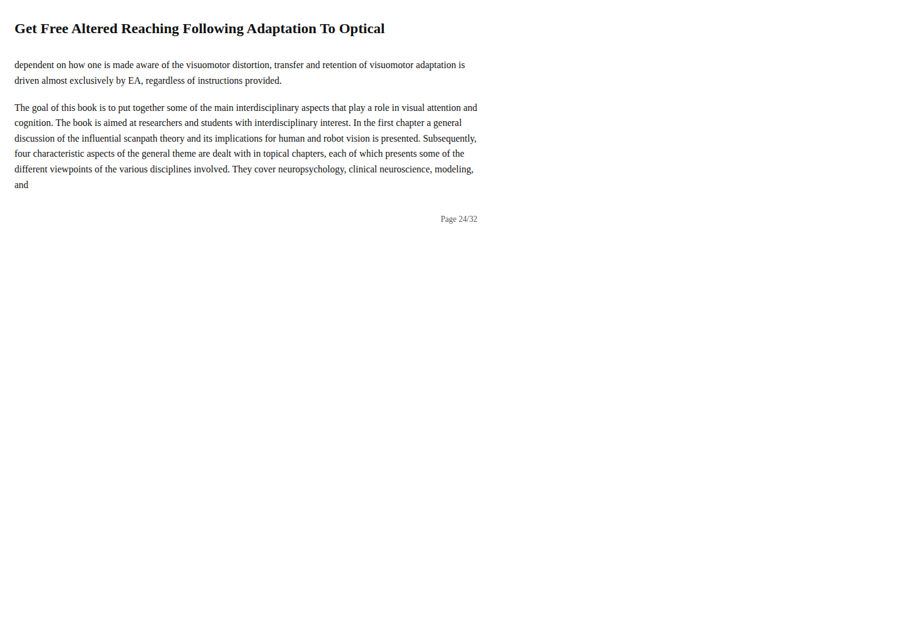Get Free Altered Reaching Following Adaptation To Optical
dependent on how one is made aware of the visuomotor distortion, transfer and retention of visuomotor adaptation is driven almost exclusively by EA, regardless of instructions provided.
The goal of this book is to put together some of the main interdisciplinary aspects that play a role in visual attention and cognition. The book is aimed at researchers and students with interdisciplinary interest. In the first chapter a general discussion of the influential scanpath theory and its implications for human and robot vision is presented. Subsequently, four characteristic aspects of the general theme are dealt with in topical chapters, each of which presents some of the different viewpoints of the various disciplines involved. They cover neuropsychology, clinical neuroscience, modeling, and
Page 24/32